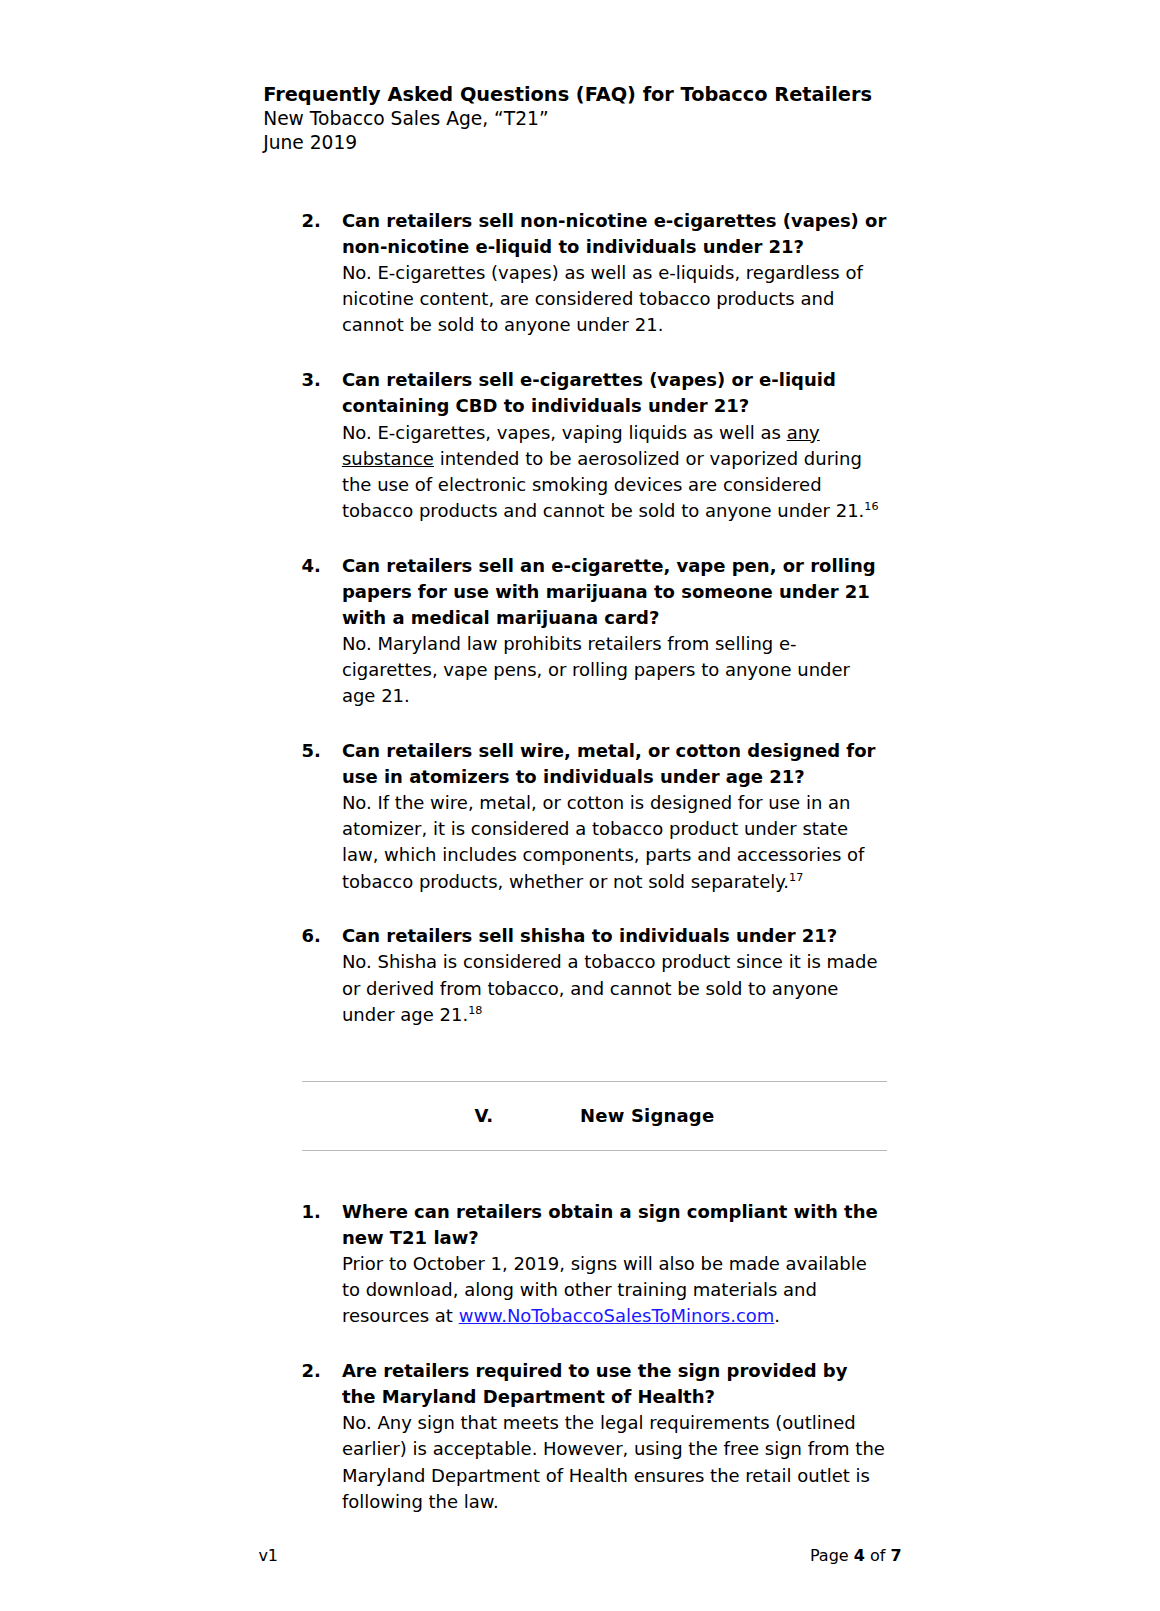Frequently Asked Questions (FAQ) for Tobacco Retailers
New Tobacco Sales Age, “T21”
June 2019
2.
Can retailers sell non-nicotine e-cigarettes (vapes) or non-nicotine e-liquid to individuals under 21?
No. E-cigarettes (vapes) as well as e-liquids, regardless of nicotine content, are considered tobacco products and cannot be sold to anyone under 21.
3.
Can retailers sell e-cigarettes (vapes) or e-liquid containing CBD to individuals under 21?
No. E-cigarettes, vapes, vaping liquids as well as any substance intended to be aerosolized or vaporized during the use of electronic smoking devices are considered tobacco products and cannot be sold to anyone under 21.16
4.
Can retailers sell an e-cigarette, vape pen, or rolling papers for use with marijuana to someone under 21 with a medical marijuana card?
No. Maryland law prohibits retailers from selling e-cigarettes, vape pens, or rolling papers to anyone under age 21.
5.
Can retailers sell wire, metal, or cotton designed for use in atomizers to individuals under age 21?
No. If the wire, metal, or cotton is designed for use in an atomizer, it is considered a tobacco product under state law, which includes components, parts and accessories of tobacco products, whether or not sold separately.17
6.
Can retailers sell shisha to individuals under 21?
No. Shisha is considered a tobacco product since it is made or derived from tobacco, and cannot be sold to anyone under age 21.18
V. New Signage
1.
Where can retailers obtain a sign compliant with the new T21 law?
Prior to October 1, 2019, signs will also be made available to download, along with other training materials and resources at www.NoTobaccoSalesToMinors.com.
2.
Are retailers required to use the sign provided by the Maryland Department of Health?
No. Any sign that meets the legal requirements (outlined earlier) is acceptable. However, using the free sign from the Maryland Department of Health ensures the retail outlet is following the law.
v1
Page 4 of 7